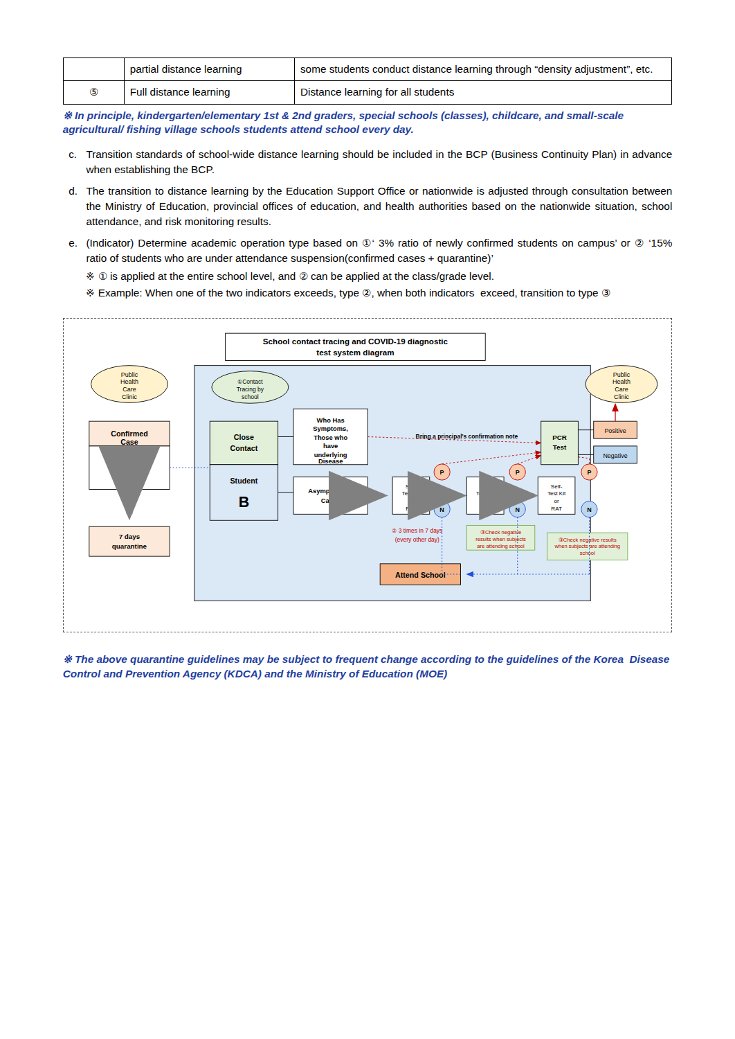| | partial distance learning | some students conduct distance learning through “density adjustment”, etc. |
| ⑤ | Full distance learning | Distance learning for all students |
※ In principle, kindergarten/elementary 1st & 2nd graders, special schools (classes), childcare, and small-scale agricultural/ fishing village schools students attend school every day.
c. Transition standards of school-wide distance learning should be included in the BCP (Business Continuity Plan) in advance when establishing the BCP.
d. The transition to distance learning by the Education Support Office or nationwide is adjusted through consultation between the Ministry of Education, provincial offices of education, and health authorities based on the nationwide situation, school attendance, and risk monitoring results.
e.(Indicator) Determine academic operation type based on ①‘ 3% ratio of newly confirmed students on campus’ or ② ‘15% ratio of students who are under attendance suspension(confirmed cases + quarantine)’
※ ① is applied at the entire school level, and ② can be applied at the class/grade level.
※ Example: When one of the two indicators exceeds, type ②, when both indicators exceed, transition to type ③
School contact tracing and COVID-19 diagnostic test system diagram Public Health Care Clinic Public Health Care Clinic ①Contact Tracing by school Confirmed Case Student A 7 days quarantine Close Contact Student B Who Has Symptoms, Those who have underlying Disease Asymptomatic Cases Bring a principal's confirmation note Self- Test Kit or RAT Self- Test Kit or RAT Self- Test Kit or RAT P P P N N N PCR Test Positive Negative ② 3 times in 7 days (every other day) ③Check negative results when subjects are attending school ③Check negative results when subjects are attending school Attend School
※ The above quarantine guidelines may be subject to frequent change according to the guidelines of the Korea Disease Control and Prevention Agency (KDCA) and the Ministry of Education (MOE)